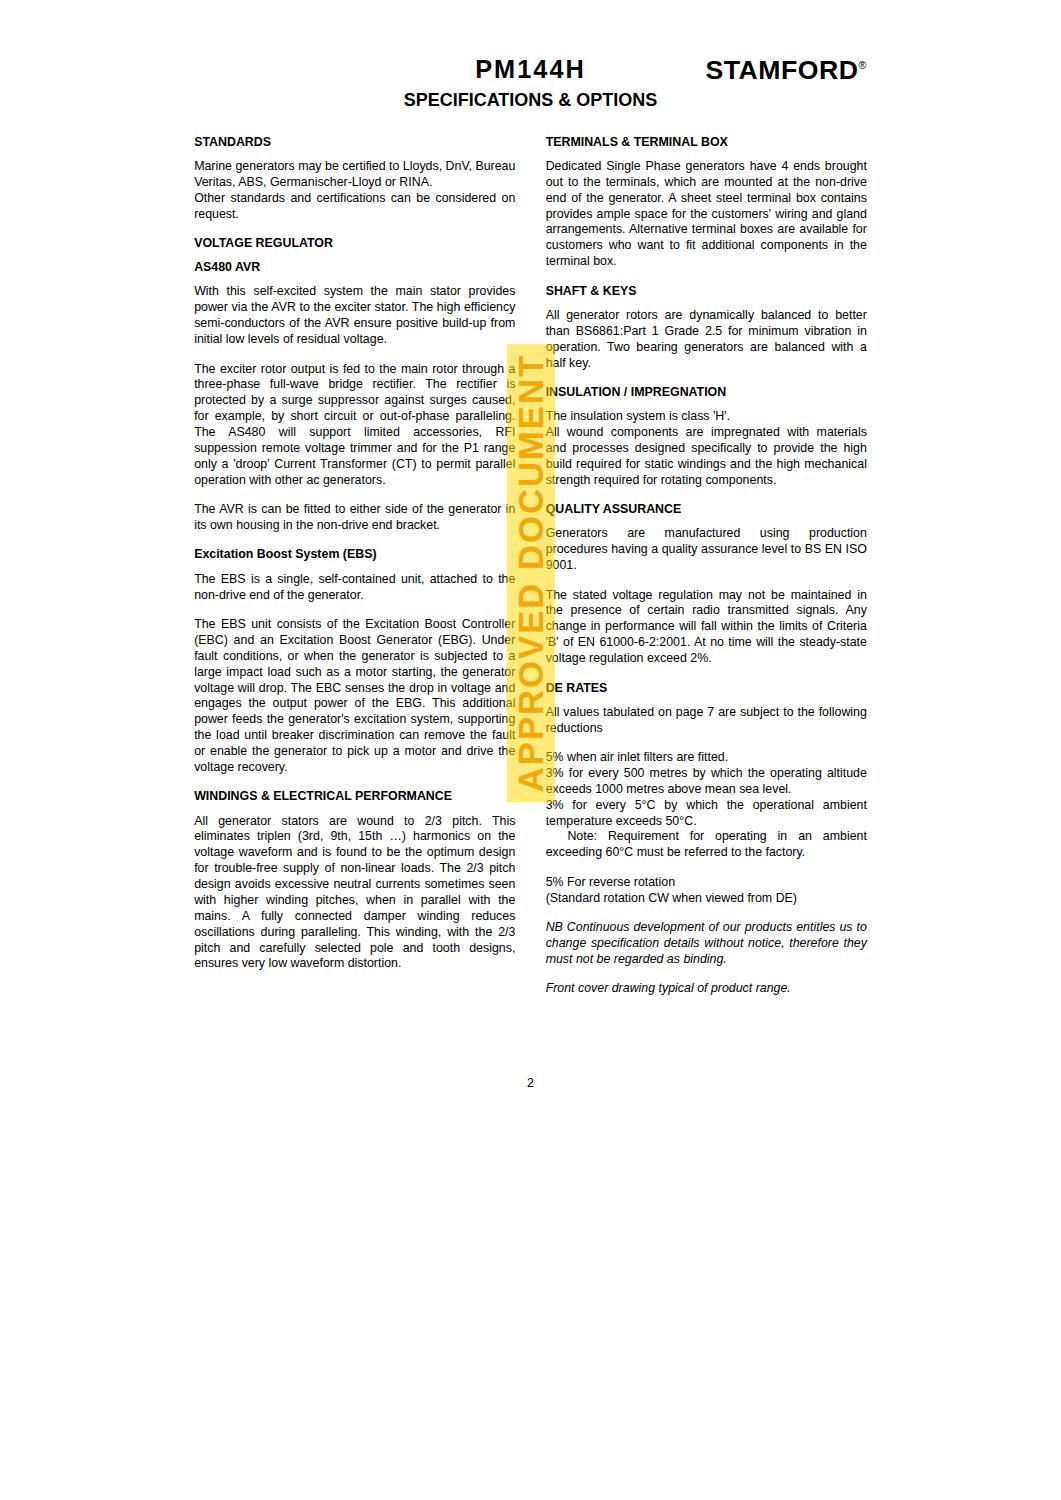STAMFORD®
PM144H
SPECIFICATIONS & OPTIONS
APPROVED DOCUMENT
Standards
Marine generators may be certified to Lloyds, DnV, Bureau Veritas, ABS, Germanischer-Lloyd or RINA.
Other standards and certifications can be considered on request.
Voltage Regulator
AS480 AVR
With this self-excited system the main stator provides power via the AVR to the exciter stator. The high efficiency semi-conductors of the AVR ensure positive build-up from initial low levels of residual voltage.
The exciter rotor output is fed to the main rotor through a three-phase full-wave bridge rectifier. The rectifier is protected by a surge suppressor against surges caused, for example, by short circuit or out-of-phase paralleling. The AS480 will support limited accessories, RFI suppession remote voltage trimmer and for the P1 range only a 'droop' Current Transformer (CT) to permit parallel operation with other ac generators.
The AVR is can be fitted to either side of the generator in its own housing in the non-drive end bracket.
Excitation Boost System (EBS)
The EBS is a single, self-contained unit, attached to the non-drive end of the generator.
The EBS unit consists of the Excitation Boost Controller (EBC) and an Excitation Boost Generator (EBG). Under fault conditions, or when the generator is subjected to a large impact load such as a motor starting, the generator voltage will drop. The EBC senses the drop in voltage and engages the output power of the EBG. This additional power feeds the generator's excitation system, supporting the load until breaker discrimination can remove the fault or enable the generator to pick up a motor and drive the voltage recovery.
Windings & Electrical Performance
All generator stators are wound to 2/3 pitch. This eliminates triplen (3rd, 9th, 15th …) harmonics on the voltage waveform and is found to be the optimum design for trouble-free supply of non-linear loads. The 2/3 pitch design avoids excessive neutral currents sometimes seen with higher winding pitches, when in parallel with the mains. A fully connected damper winding reduces oscillations during paralleling. This winding, with the 2/3 pitch and carefully selected pole and tooth designs, ensures very low waveform distortion.
Terminals & Terminal Box
Dedicated Single Phase generators have 4 ends brought out to the terminals, which are mounted at the non-drive end of the generator. A sheet steel terminal box contains provides ample space for the customers' wiring and gland arrangements. Alternative terminal boxes are available for customers who want to fit additional components in the terminal box.
Shaft & Keys
All generator rotors are dynamically balanced to better than BS6861:Part 1 Grade 2.5 for minimum vibration in operation. Two bearing generators are balanced with a half key.
Insulation / Impregnation
The insulation system is class 'H'.
All wound components are impregnated with materials and processes designed specifically to provide the high build required for static windings and the high mechanical strength required for rotating components.
Quality Assurance
Generators are manufactured using production procedures having a quality assurance level to BS EN ISO 9001.
The stated voltage regulation may not be maintained in the presence of certain radio transmitted signals. Any change in performance will fall within the limits of Criteria 'B' of EN 61000-6-2:2001. At no time will the steady-state voltage regulation exceed 2%.
De Rates
All values tabulated on page 7 are subject to the following reductions
5% when air inlet filters are fitted.
3% for every 500 metres by which the operating altitude exceeds 1000 metres above mean sea level.
3% for every 5°C by which the operational ambient temperature exceeds 50°C.
Note: Requirement for operating in an ambient exceeding 60°C must be referred to the factory.
5% For reverse rotation
(Standard rotation CW when viewed from DE)
NB Continuous development of our products entitles us to change specification details without notice, therefore they must not be regarded as binding.
Front cover drawing typical of product range.
2